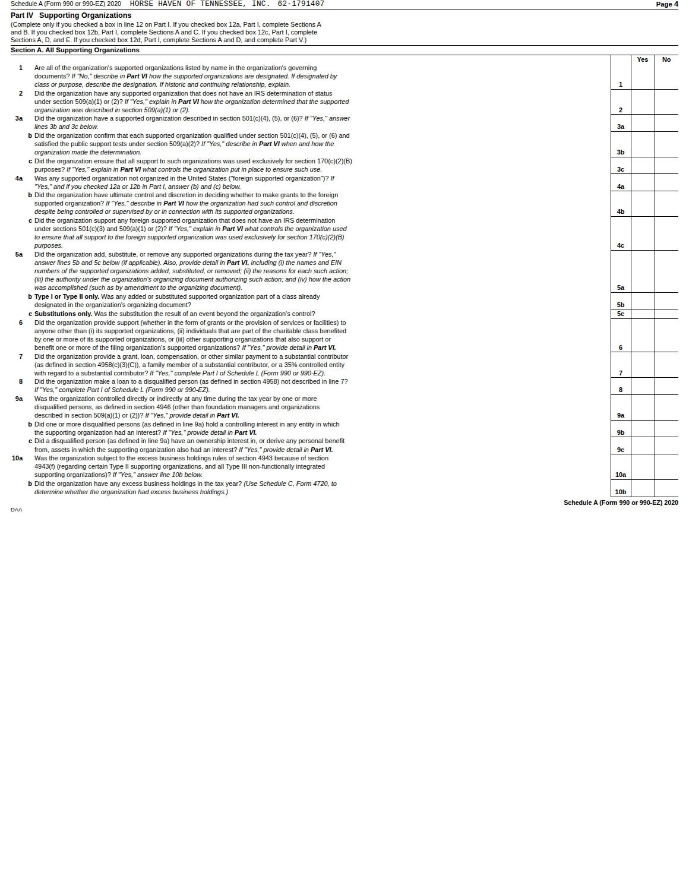Schedule A (Form 990 or 990-EZ) 2020 HORSE HAVEN OF TENNESSEE, INC. 62-1791407
Page 4
Part IV Supporting Organizations
(Complete only if you checked a box in line 12 on Part I. If you checked box 12a, Part I, complete Sections A
and B. If you checked box 12b, Part I, complete Sections A and C. If you checked box 12c, Part I, complete
Sections A, D, and E. If you checked box 12d, Part I, complete Sections A and D, and complete Part V.)
Section A. All Supporting Organizations
| | | | | Yes | No |
| 1 | | Are all of the organization's supported organizations listed by name in the organization's governing | | | |
| | | documents? If "No," describe in Part VI how the supported organizations are designated. If designated by | | | |
| | | class or purpose, describe the designation. If historic and continuing relationship, explain. | 1 | | |
| 2 | | Did the organization have any supported organization that does not have an IRS determination of status | | | |
| | | under section 509(a)(1) or (2)? If "Yes," explain in Part VI how the organization determined that the supported | | | |
| | | organization was described in section 509(a)(1) or (2). | 2 | | |
| 3a | | Did the organization have a supported organization described in section 501(c)(4), (5), or (6)? If "Yes," answer | | | |
| | | lines 3b and 3c below. | 3a | | |
| | b | Did the organization confirm that each supported organization qualified under section 501(c)(4), (5), or (6) and | | | |
| | | satisfied the public support tests under section 509(a)(2)? If "Yes," describe in Part VI when and how the | | | |
| | | organization made the determination. | 3b | | |
| | c | Did the organization ensure that all support to such organizations was used exclusively for section 170(c)(2)(B) | | | |
| | | purposes? If "Yes," explain in Part VI what controls the organization put in place to ensure such use. | 3c | | |
| 4a | | Was any supported organization not organized in the United States ("foreign supported organization")? If | | | |
| | | "Yes," and if you checked 12a or 12b in Part I, answer (b) and (c) below. | 4a | | |
| | b | Did the organization have ultimate control and discretion in deciding whether to make grants to the foreign | | | |
| | | supported organization? If "Yes," describe in Part VI how the organization had such control and discretion | | | |
| | | despite being controlled or supervised by or in connection with its supported organizations. | 4b | | |
| | c | Did the organization support any foreign supported organization that does not have an IRS determination | | | |
| | | under sections 501(c)(3) and 509(a)(1) or (2)? If "Yes," explain in Part VI what controls the organization used | | | |
| | | to ensure that all support to the foreign supported organization was used exclusively for section 170(c)(2)(B) | | | |
| | | purposes. | 4c | | |
| 5a | | Did the organization add, substitute, or remove any supported organizations during the tax year? If "Yes," | | | |
| | | answer lines 5b and 5c below (if applicable). Also, provide detail in Part VI, including (i) the names and EIN | | | |
| | | numbers of the supported organizations added, substituted, or removed; (ii) the reasons for each such action; | | | |
| | | (iii) the authority under the organization's organizing document authorizing such action; and (iv) how the action | | | |
| | | was accomplished (such as by amendment to the organizing document). | 5a | | |
| | b | Type I or Type II only. Was any added or substituted supported organization part of a class already | | | |
| | | designated in the organization's organizing document? | 5b | | |
| | c | Substitutions only. Was the substitution the result of an event beyond the organization's control? | 5c | | |
| 6 | | Did the organization provide support (whether in the form of grants or the provision of services or facilities) to | | | |
| | | anyone other than (i) its supported organizations, (ii) individuals that are part of the charitable class benefited | | | |
| | | by one or more of its supported organizations, or (iii) other supporting organizations that also support or | | | |
| | | benefit one or more of the filing organization's supported organizations? If "Yes," provide detail in Part VI. | 6 | | |
| 7 | | Did the organization provide a grant, loan, compensation, or other similar payment to a substantial contributor | | | |
| | | (as defined in section 4958(c)(3)(C)), a family member of a substantial contributor, or a 35% controlled entity | | | |
| | | with regard to a substantial contributor? If "Yes," complete Part I of Schedule L (Form 990 or 990-EZ). | 7 | | |
| 8 | | Did the organization make a loan to a disqualified person (as defined in section 4958) not described in line 7? | | | |
| | | If "Yes," complete Part I of Schedule L (Form 990 or 990-EZ). | 8 | | |
| 9a | | Was the organization controlled directly or indirectly at any time during the tax year by one or more | | | |
| | | disqualified persons, as defined in section 4946 (other than foundation managers and organizations | | | |
| | | described in section 509(a)(1) or (2))? If "Yes," provide detail in Part VI. | 9a | | |
| | b | Did one or more disqualified persons (as defined in line 9a) hold a controlling interest in any entity in which | | | |
| | | the supporting organization had an interest? If "Yes," provide detail in Part VI. | 9b | | |
| | c | Did a disqualified person (as defined in line 9a) have an ownership interest in, or derive any personal benefit | | | |
| | | from, assets in which the supporting organization also had an interest? If "Yes," provide detail in Part VI. | 9c | | |
| 10a | | Was the organization subject to the excess business holdings rules of section 4943 because of section | | | |
| | | 4943(f) (regarding certain Type II supporting organizations, and all Type III non-functionally integrated | | | |
| | | supporting organizations)? If "Yes," answer line 10b below. | 10a | | |
| | b | Did the organization have any excess business holdings in the tax year? (Use Schedule C, Form 4720, to | | | |
| | | determine whether the organization had excess business holdings.) | 10b | | |
Schedule A (Form 990 or 990-EZ) 2020
DAA